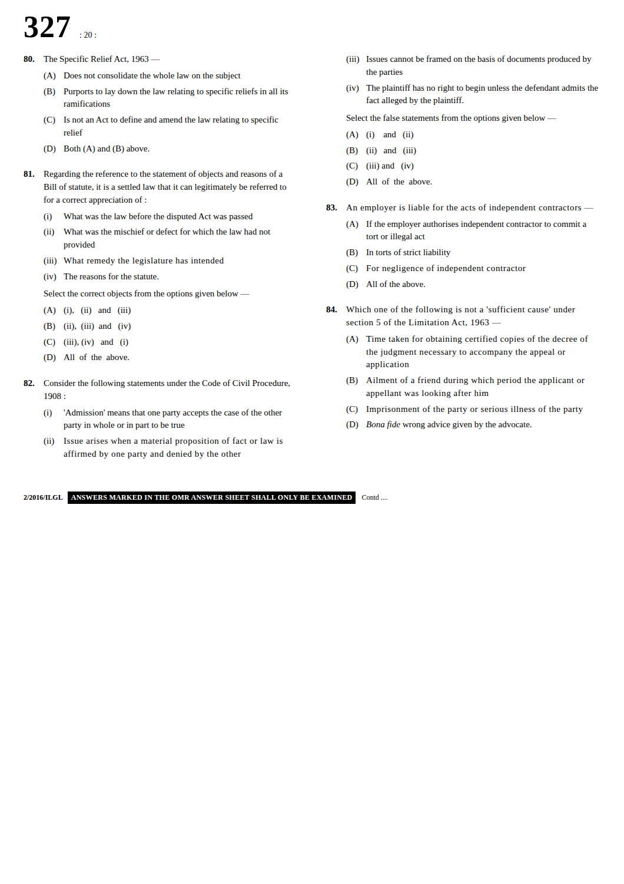327
: 20 :
80.
The Specific Relief Act, 1963 —
(A) Does not consolidate the whole law on the subject
(B) Purports to lay down the law relating to specific reliefs in all its ramifications
(C) Is not an Act to define and amend the law relating to specific relief
(D) Both (A) and (B) above.
81.
Regarding the reference to the statement of objects and reasons of a Bill of statute, it is a settled law that it can legitimately be referred to for a correct appreciation of :
(i) What was the law before the disputed Act was passed
(ii) What was the mischief or defect for which the law had not provided
(iii) What remedy the legislature has intended
(iv) The reasons for the statute.
Select the correct objects from the options given below —
(A)(i), (ii) and (iii)
(B)(ii), (iii) and (iv)
(C)(iii), (iv) and (i)
(D) All of the above.
82.
Consider the following statements under the Code of Civil Procedure, 1908 :
(i)'Admission' means that one party accepts the case of the other party in whole or in part to be true
(ii) Issue arises when a material proposition of fact or law is affirmed by one party and denied by the other
(iii) Issues cannot be framed on the basis of documents produced by the parties
(iv) The plaintiff has no right to begin unless the defendant admits the fact alleged by the plaintiff.
Select the false statements from the options given below —
(A)(i) and (ii)
(B)(ii) and (iii)
(C)(iii) and (iv)
(D) All of the above.
83.
An employer is liable for the acts of independent contractors —
(A) If the employer authorises independent contractor to commit a tort or illegal act
(B) In torts of strict liability
(C) For negligence of independent contractor
(D) All of the above.
84.
Which one of the following is not a 'sufficient cause' under section 5 of the Limitation Act, 1963 —
(A) Time taken for obtaining certified copies of the decree of the judgment necessary to accompany the appeal or application
(B) Ailment of a friend during which period the applicant or appellant was looking after him
(C) Imprisonment of the party or serious illness of the party
(D) Bona fide wrong advice given by the advocate.
2/2016/ILGL ANSWERS MARKED IN THE OMR ANSWER SHEET SHALL ONLY BE EXAMINED Contd ....